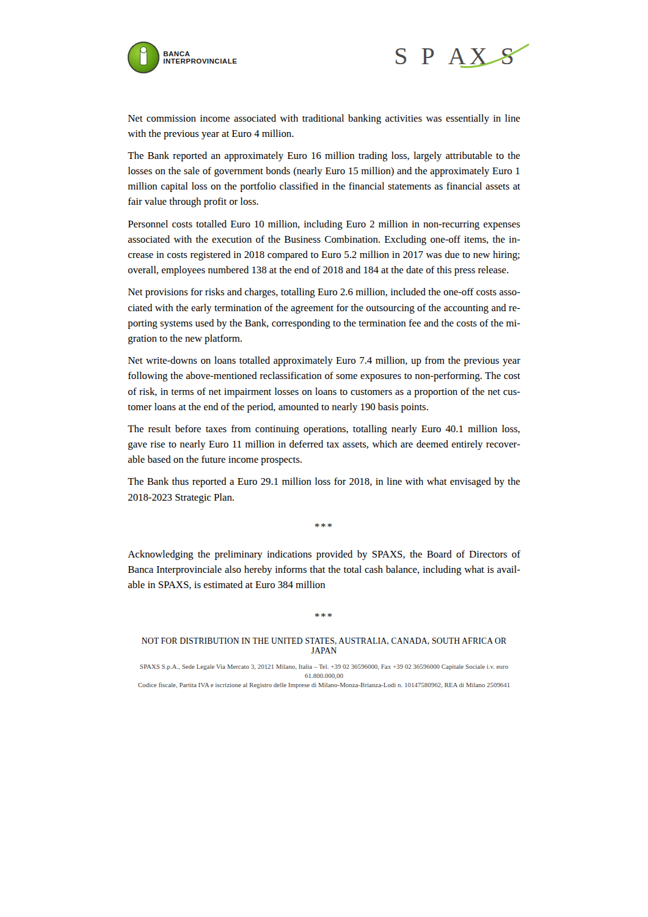BANCA
INTERPROVINCIALE
S P AX S
Net commission income associated with traditional banking activities was essentially in line with the previous year at Euro 4 million.
The Bank reported an approximately Euro 16 million trading loss, largely attributable to the losses on the sale of government bonds (nearly Euro 15 million) and the approximately Euro 1 million capital loss on the portfolio classified in the financial statements as financial assets at fair value through profit or loss.
Personnel costs totalled Euro 10 million, including Euro 2 million in non-recurring expenses associated with the execution of the Business Combination. Excluding one-off items, the increase in costs registered in 2018 compared to Euro 5.2 million in 2017 was due to new hiring; overall, employees numbered 138 at the end of 2018 and 184 at the date of this press release.
Net provisions for risks and charges, totalling Euro 2.6 million, included the one-off costs associated with the early termination of the agreement for the outsourcing of the accounting and reporting systems used by the Bank, corresponding to the termination fee and the costs of the migration to the new platform.
Net write-downs on loans totalled approximately Euro 7.4 million, up from the previous year following the above-mentioned reclassification of some exposures to non-performing. The cost of risk, in terms of net impairment losses on loans to customers as a proportion of the net customer loans at the end of the period, amounted to nearly 190 basis points.
The result before taxes from continuing operations, totalling nearly Euro 40.1 million loss, gave rise to nearly Euro 11 million in deferred tax assets, which are deemed entirely recoverable based on the future income prospects.
The Bank thus reported a Euro 29.1 million loss for 2018, in line with what envisaged by the 2018-2023 Strategic Plan.
***
Acknowledging the preliminary indications provided by SPAXS, the Board of Directors of Banca Interprovinciale also hereby informs that the total cash balance, including what is available in SPAXS, is estimated at Euro 384 million
***
NOT FOR DISTRIBUTION IN THE UNITED STATES, AUSTRALIA, CANADA, SOUTH AFRICA OR JAPAN
SPAXS S.p.A., Sede Legale Via Mercato 3, 20121 Milano, Italia – Tel. +39 02 36596000, Fax +39 02 36596000 Capitale Sociale i.v. euro 61.800.000,00
Codice fiscale, Partita IVA e iscrizione al Registro delle Imprese di Milano-Monza-Brianza-Lodi n. 10147580962, REA di Milano 2509641